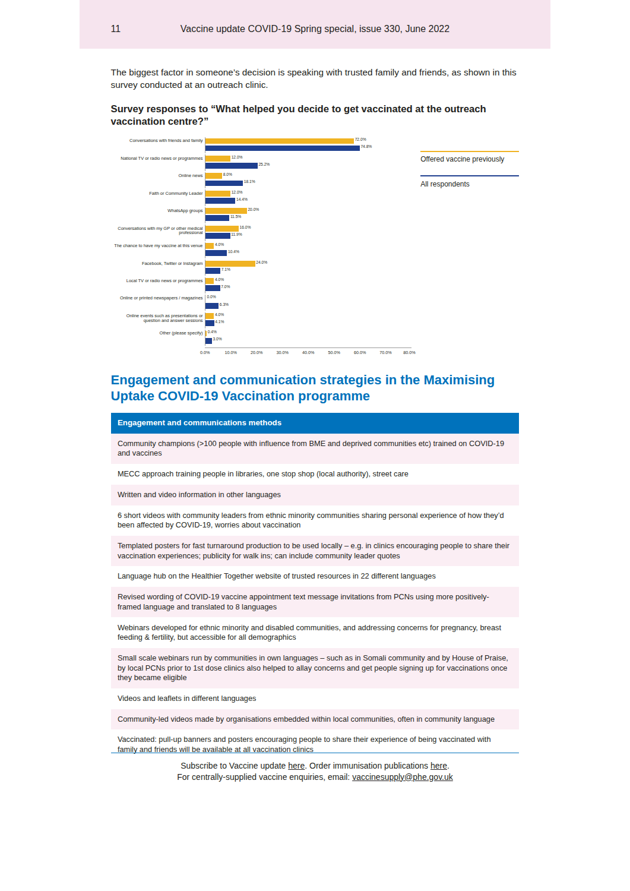11
Vaccine update COVID-19 Spring special, issue 330, June 2022
The biggest factor in someone’s decision is speaking with trusted family and friends, as shown in this survey conducted at an outreach clinic.
Survey responses to “What helped you decide to get vaccinated at the outreach vaccination centre?”
Conversations with friends and family
72.0% 74.8%
National TV or radio news or programmes
12.0% 25.2%
Online news
8.0% 18.1%
Faith or Community Leader
12.0% 14.4%
WhatsApp groups
20.0% 11.5%
Conversations with my GP or other medical professional
16.0% 11.9%
The chance to have my vaccine at this venue
4.0% 10.4%
Facebook, Twitter or Instagram
24.0% 7.1%
Local TV or radio news or programmes
4.0% 7.0%
Online or printed newspapers / magazines
0.0% 6.3%
Online events such as presentations or question and answer sessions
4.0% 4.1%
Other (please specify)
0.4% 3.0%
0.0% 10.0% 20.0% 30.0% 40.0% 50.0% 60.0% 70.0% 80.0%
Offered vaccine previously
All respondents
Engagement and communication strategies in the Maximising Uptake COVID-19 Vaccination programme
| Engagement and communications methods |
| --- |
| Community champions (>100 people with influence from BME and deprived communities etc) trained on COVID-19 and vaccines |
| MECC approach training people in libraries, one stop shop (local authority), street care |
| Written and video information in other languages |
| 6 short videos with community leaders from ethnic minority communities sharing personal experience of how they’d been affected by COVID-19, worries about vaccination |
| Templated posters for fast turnaround production to be used locally – e.g. in clinics encouraging people to share their vaccination experiences; publicity for walk ins; can include community leader quotes |
| Language hub on the Healthier Together website of trusted resources in 22 different languages |
| Revised wording of COVID-19 vaccine appointment text message invitations from PCNs using more positively-framed language and translated to 8 languages |
| Webinars developed for ethnic minority and disabled communities, and addressing concerns for pregnancy, breast feeding & fertility, but accessible for all demographics |
| Small scale webinars run by communities in own languages – such as in Somali community and by House of Praise, by local PCNs prior to 1st dose clinics also helped to allay concerns and get people signing up for vaccinations once they became eligible |
| Videos and leaflets in different languages |
| Community-led videos made by organisations embedded within local communities, often in community language |
| Vaccinated: pull-up banners and posters encouraging people to share their experience of being vaccinated with family and friends will be available at all vaccination clinics |
Subscribe to Vaccine update here. Order immunisation publications here.
For centrally-supplied vaccine enquiries, email: vaccinesupply@phe.gov.uk